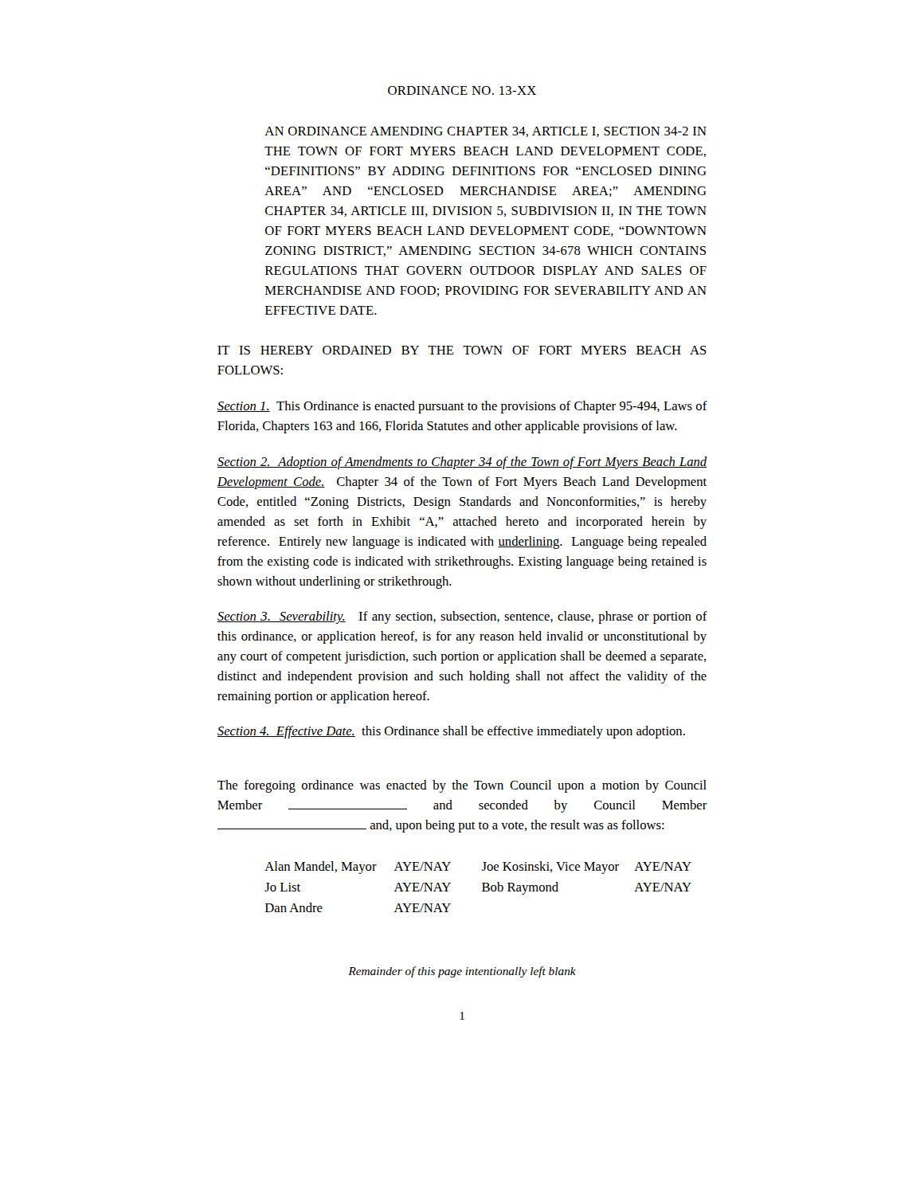ORDINANCE NO. 13-XX
AN ORDINANCE AMENDING CHAPTER 34, ARTICLE I, SECTION 34-2 IN THE TOWN OF FORT MYERS BEACH LAND DEVELOPMENT CODE, “DEFINITIONS” BY ADDING DEFINITIONS FOR “ENCLOSED DINING AREA” AND “ENCLOSED MERCHANDISE AREA;” AMENDING CHAPTER 34, ARTICLE III, DIVISION 5, SUBDIVISION II, IN THE TOWN OF FORT MYERS BEACH LAND DEVELOPMENT CODE, “DOWNTOWN ZONING DISTRICT,” AMENDING SECTION 34-678 WHICH CONTAINS REGULATIONS THAT GOVERN OUTDOOR DISPLAY AND SALES OF MERCHANDISE AND FOOD; PROVIDING FOR SEVERABILITY AND AN EFFECTIVE DATE.
IT IS HEREBY ORDAINED BY THE TOWN OF FORT MYERS BEACH AS FOLLOWS:
Section 1. This Ordinance is enacted pursuant to the provisions of Chapter 95-494, Laws of Florida, Chapters 163 and 166, Florida Statutes and other applicable provisions of law.
Section 2. Adoption of Amendments to Chapter 34 of the Town of Fort Myers Beach Land Development Code. Chapter 34 of the Town of Fort Myers Beach Land Development Code, entitled “Zoning Districts, Design Standards and Nonconformities,” is hereby amended as set forth in Exhibit “A,” attached hereto and incorporated herein by reference. Entirely new language is indicated with underlining. Language being repealed from the existing code is indicated with strikethroughs. Existing language being retained is shown without underlining or strikethrough.
Section 3. Severability. If any section, subsection, sentence, clause, phrase or portion of this ordinance, or application hereof, is for any reason held invalid or unconstitutional by any court of competent jurisdiction, such portion or application shall be deemed a separate, distinct and independent provision and such holding shall not affect the validity of the remaining portion or application hereof.
Section 4. Effective Date. this Ordinance shall be effective immediately upon adoption.
The foregoing ordinance was enacted by the Town Council upon a motion by Council Member and seconded by Council Member and, upon being put to a vote, the result was as follows:
| Alan Mandel, Mayor | AYE/NAY | Joe Kosinski, Vice Mayor | AYE/NAY |
| Jo List | AYE/NAY | Bob Raymond | AYE/NAY |
| Dan Andre | AYE/NAY | | |
Remainder of this page intentionally left blank
1